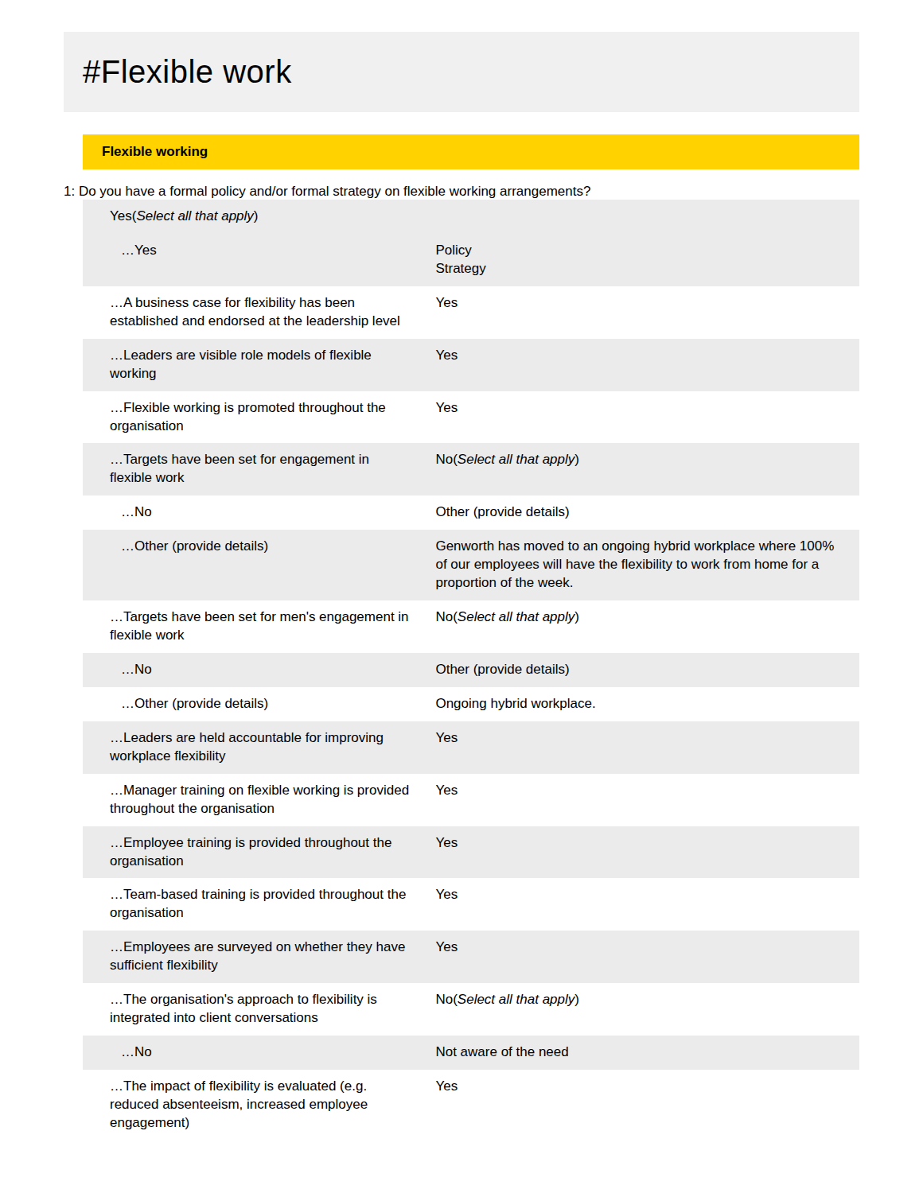#Flexible work
Flexible working
1: Do you have a formal policy and/or formal strategy on flexible working arrangements?
| Yes( Select all that apply ) | |
| …Yes | Policy Strategy |
| …A business case for flexibility has been established and endorsed at the leadership level | Yes |
| …Leaders are visible role models of flexible working | Yes |
| …Flexible working is promoted throughout the organisation | Yes |
| …Targets have been set for engagement in flexible work | No( Select all that apply ) |
| …No | Other (provide details) |
| …Other (provide details) | Genworth has moved to an ongoing hybrid workplace where 100% of our employees will have the flexibility to work from home for a proportion of the week. |
| …Targets have been set for men's engagement in flexible work | No( Select all that apply ) |
| …No | Other (provide details) |
| …Other (provide details) | Ongoing hybrid workplace. |
| …Leaders are held accountable for improving workplace flexibility | Yes |
| …Manager training on flexible working is provided throughout the organisation | Yes |
| …Employee training is provided throughout the organisation | Yes |
| …Team-based training is provided throughout the organisation | Yes |
| …Employees are surveyed on whether they have sufficient flexibility | Yes |
| …The organisation's approach to flexibility is integrated into client conversations | No( Select all that apply ) |
| …No | Not aware of the need |
| …The impact of flexibility is evaluated (e.g. reduced absenteeism, increased employee engagement) | Yes |